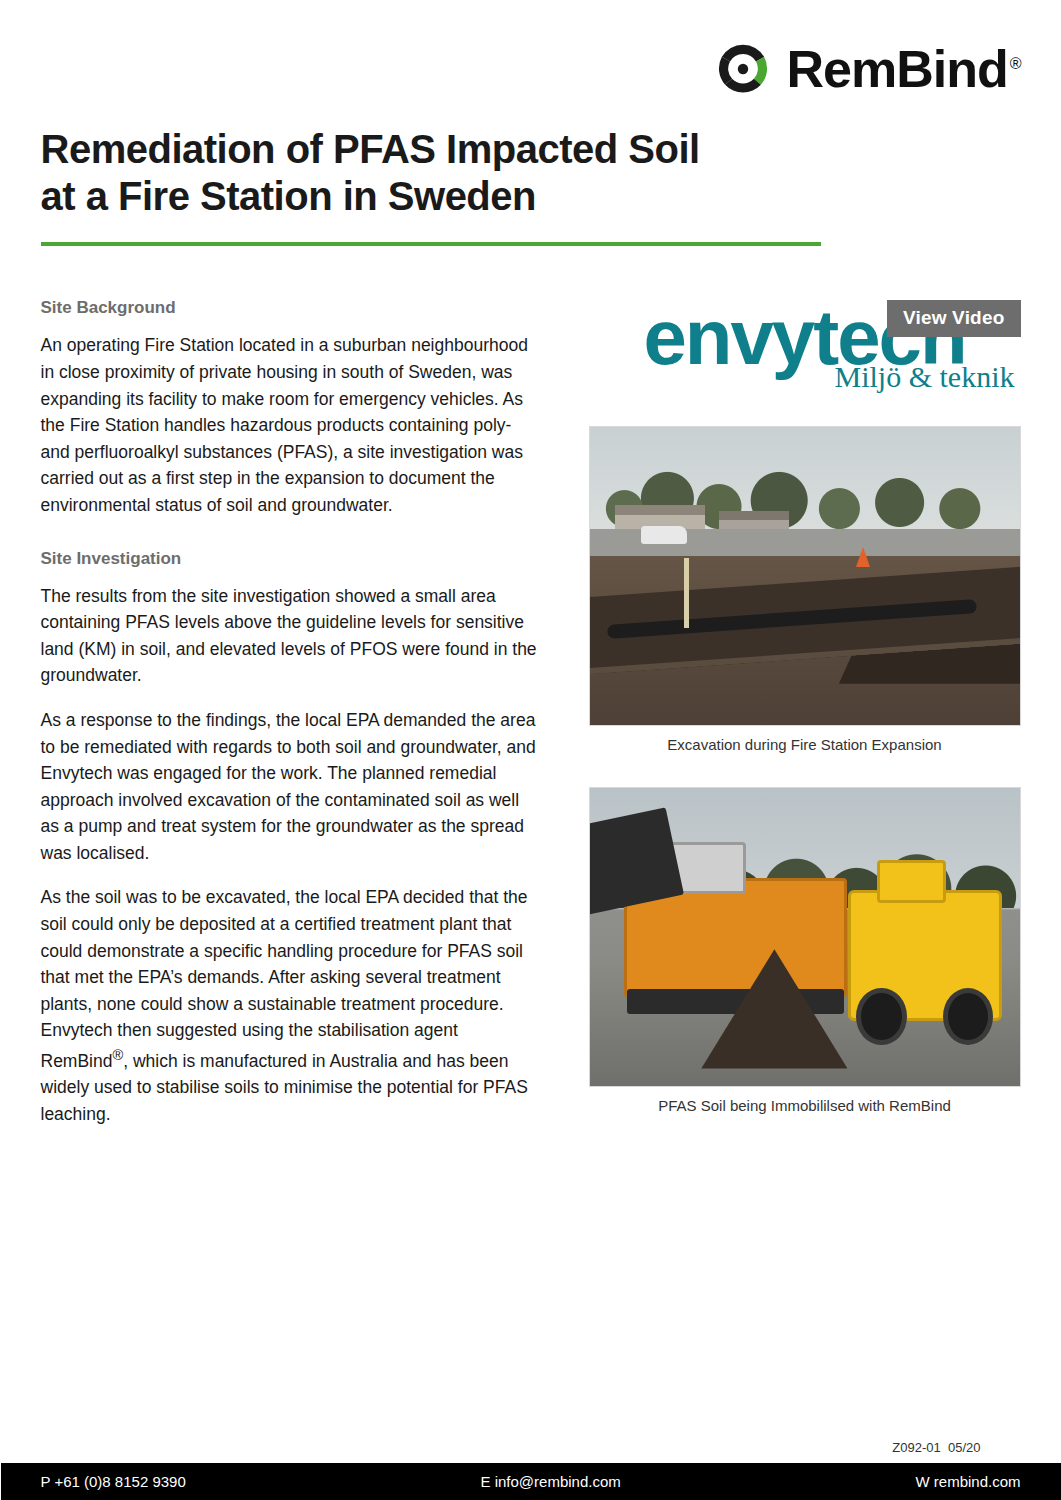RemBind®
Remediation of PFAS Impacted Soil
at a Fire Station in Sweden
View Video
Site Background
An operating Fire Station located in a suburban neighbourhood in close proximity of private housing in south of Sweden, was expanding its facility to make room for emergency vehicles. As the Fire Station handles hazardous products containing poly- and perfluoroalkyl substances (PFAS), a site investigation was carried out as a first step in the expansion to document the environmental status of soil and groundwater.
Site Investigation
The results from the site investigation showed a small area containing PFAS levels above the guideline levels for sensitive land (KM) in soil, and elevated levels of PFOS were found in the groundwater.
As a response to the findings, the local EPA demanded the area to be remediated with regards to both soil and groundwater, and Envytech was engaged for the work. The planned remedial approach involved excavation of the contaminated soil as well as a pump and treat system for the groundwater as the spread was localised.
As the soil was to be excavated, the local EPA decided that the soil could only be deposited at a certified treatment plant that could demonstrate a specific handling procedure for PFAS soil that met the EPA’s demands. After asking several treatment plants, none could show a sustainable treatment procedure. Envytech then suggested using the stabilisation agent RemBind®, which is manufactured in Australia and has been widely used to stabilise soils to minimise the potential for PFAS leaching.
envytech Miljö & teknik
Excavation during Fire Station Expansion
PFAS Soil being Immobililsed with RemBind
Z092-01 05/20
P +61 (0)8 8152 9390 E info@rembind.com W rembind.com